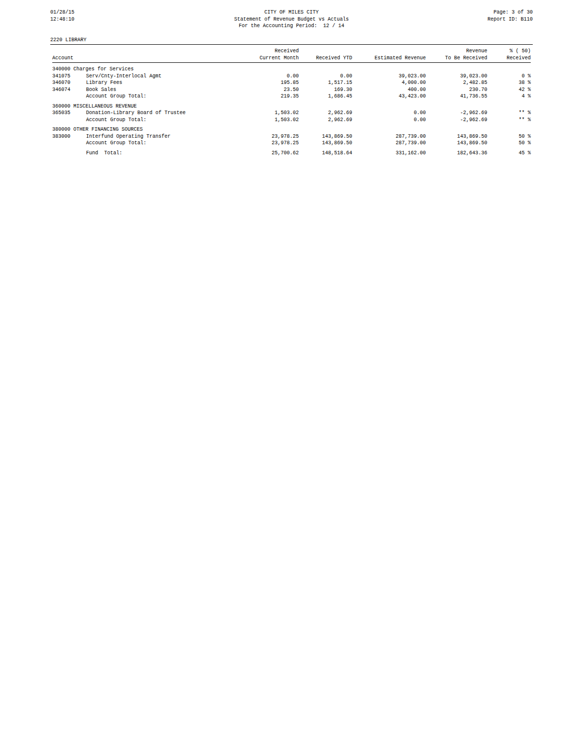| 01/28/15 | CITY OF MILES CITY | Page: 3 of 30 |
| 12:48:10 | Statement of Revenue Budget vs Actuals | Report ID: B110 |
| | For the Accounting Period: 12 / 14 | |
2220 LIBRARY
| | Received | | | Revenue | % ( 50) |
| --- | --- | --- | --- | --- | --- |
| Account | Current Month | Received YTD | Estimated Revenue | To Be Received | Received |
| 340000 Charges for Services | | | | | |
| 341075 | Serv/Cnty-Interlocal Agmt | 0.00 | 0.00 | 39,023.00 | 39,023.00 | 0 % |
| 346070 | Library Fees | 195.85 | 1,517.15 | 4,000.00 | 2,482.85 | 38 % |
| 346074 | Book Sales | 23.50 | 169.30 | 400.00 | 230.70 | 42 % |
| | Account Group Total: | 219.35 | 1,686.45 | 43,423.00 | 41,736.55 | 4 % |
| 360000 MISCELLANEOUS REVENUE | | | | | |
| 365035 | Donation-Library Board of Trustee | 1,503.02 | 2,962.69 | 0.00 | -2,962.69 | ** % |
| | Account Group Total: | 1,503.02 | 2,962.69 | 0.00 | -2,962.69 | ** % |
| 380000 OTHER FINANCING SOURCES | | | | | |
| 383000 | Interfund Operating Transfer | 23,978.25 | 143,869.50 | 287,739.00 | 143,869.50 | 50 % |
| | Account Group Total: | 23,978.25 | 143,869.50 | 287,739.00 | 143,869.50 | 50 % |
| | Fund Total: | 25,700.62 | 148,518.64 | 331,162.00 | 182,643.36 | 45 % |